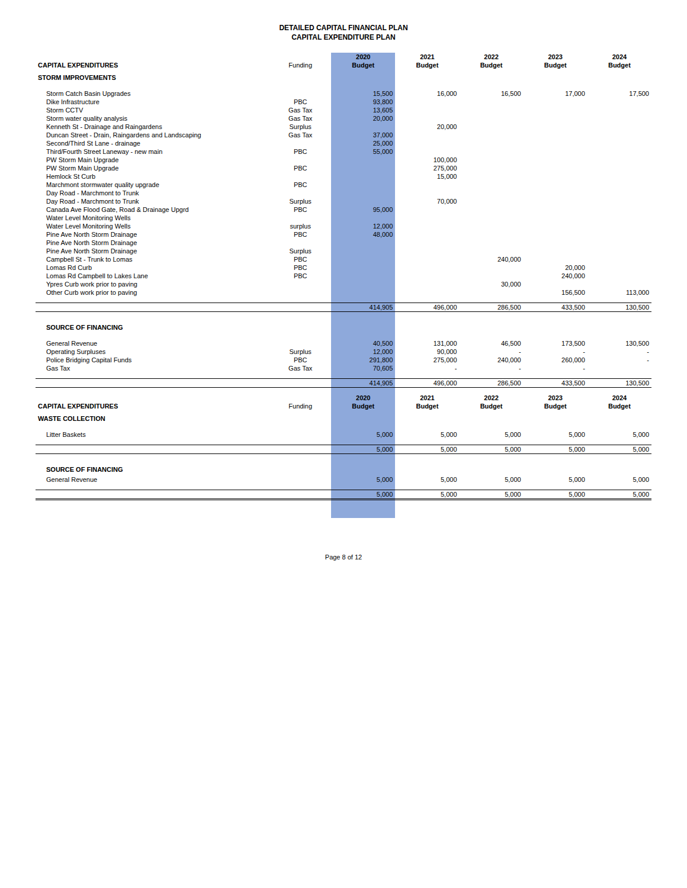DETAILED CAPITAL FINANCIAL PLAN
CAPITAL EXPENDITURE PLAN
| | | 2020 | 2021 | 2022 | 2023 | 2024 |
| CAPITAL EXPENDITURES | Funding | Budget | Budget | Budget | Budget | Budget |
| STORM IMPROVEMENTS | | | | | |
| Storm Catch Basin Upgrades | | 15,500 | 16,000 | 16,500 | 17,000 | 17,500 |
| Dike Infrastructure | PBC | 93,800 | | | | |
| Storm CCTV | Gas Tax | 13,605 | | | | |
| Storm water quality analysis | Gas Tax | 20,000 | | | | |
| Kenneth St - Drainage and Raingardens | Surplus | | 20,000 | | | |
| Duncan Street - Drain, Raingardens and Landscaping | Gas Tax | 37,000 | | | | |
| Second/Third St Lane - drainage | | 25,000 | | | | |
| Third/Fourth Street Laneway - new main | PBC | 55,000 | | | | |
| PW Storm Main Upgrade | | | 100,000 | | | |
| PW Storm Main Upgrade | PBC | | 275,000 | | | |
| Hemlock St Curb | | | 15,000 | | | |
| Marchmont stormwater quality upgrade | PBC | | | | | |
| Day Road - Marchmont to Trunk | | | | | | |
| Day Road - Marchmont to Trunk | Surplus | | 70,000 | | | |
| Canada Ave Flood Gate, Road & Drainage Upgrd | PBC | 95,000 | | | | |
| Water Level Monitoring Wells | | | | | | |
| Water Level Monitoring Wells | surplus | 12,000 | | | | |
| Pine Ave North Storm Drainage | PBC | 48,000 | | | | |
| Pine Ave North Storm Drainage | | | | | | |
| Pine Ave North Storm Drainage | Surplus | | | | | |
| Campbell St - Trunk to Lomas | PBC | | | 240,000 | | |
| Lomas Rd Curb | PBC | | | | 20,000 | |
| Lomas Rd Campbell to Lakes Lane | PBC | | | | 240,000 | |
| Ypres Curb work prior to paving | | | | 30,000 | | |
| Other Curb work prior to paving | | | | | 156,500 | 113,000 |
| | | 414,905 | 496,000 | 286,500 | 433,500 | 130,500 |
| SOURCE OF FINANCING | | | | | |
| General Revenue | | 40,500 | 131,000 | 46,500 | 173,500 | 130,500 |
| Operating Surpluses | Surplus | 12,000 | 90,000 | - | - | - |
| Police Bridging Capital Funds | PBC | 291,800 | 275,000 | 240,000 | 260,000 | - |
| Gas Tax | Gas Tax | 70,605 | - | - | - | |
| | | 414,905 | 496,000 | 286,500 | 433,500 | 130,500 |
| | | 2020 | 2021 | 2022 | 2023 | 2024 |
| CAPITAL EXPENDITURES | Funding | Budget | Budget | Budget | Budget | Budget |
| WASTE COLLECTION | | | | | |
| Litter Baskets | | 5,000 | 5,000 | 5,000 | 5,000 | 5,000 |
| | | 5,000 | 5,000 | 5,000 | 5,000 | 5,000 |
| SOURCE OF FINANCING | | | | | |
| General Revenue | | 5,000 | 5,000 | 5,000 | 5,000 | 5,000 |
| | | 5,000 | 5,000 | 5,000 | 5,000 | 5,000 |
Page 8 of 12